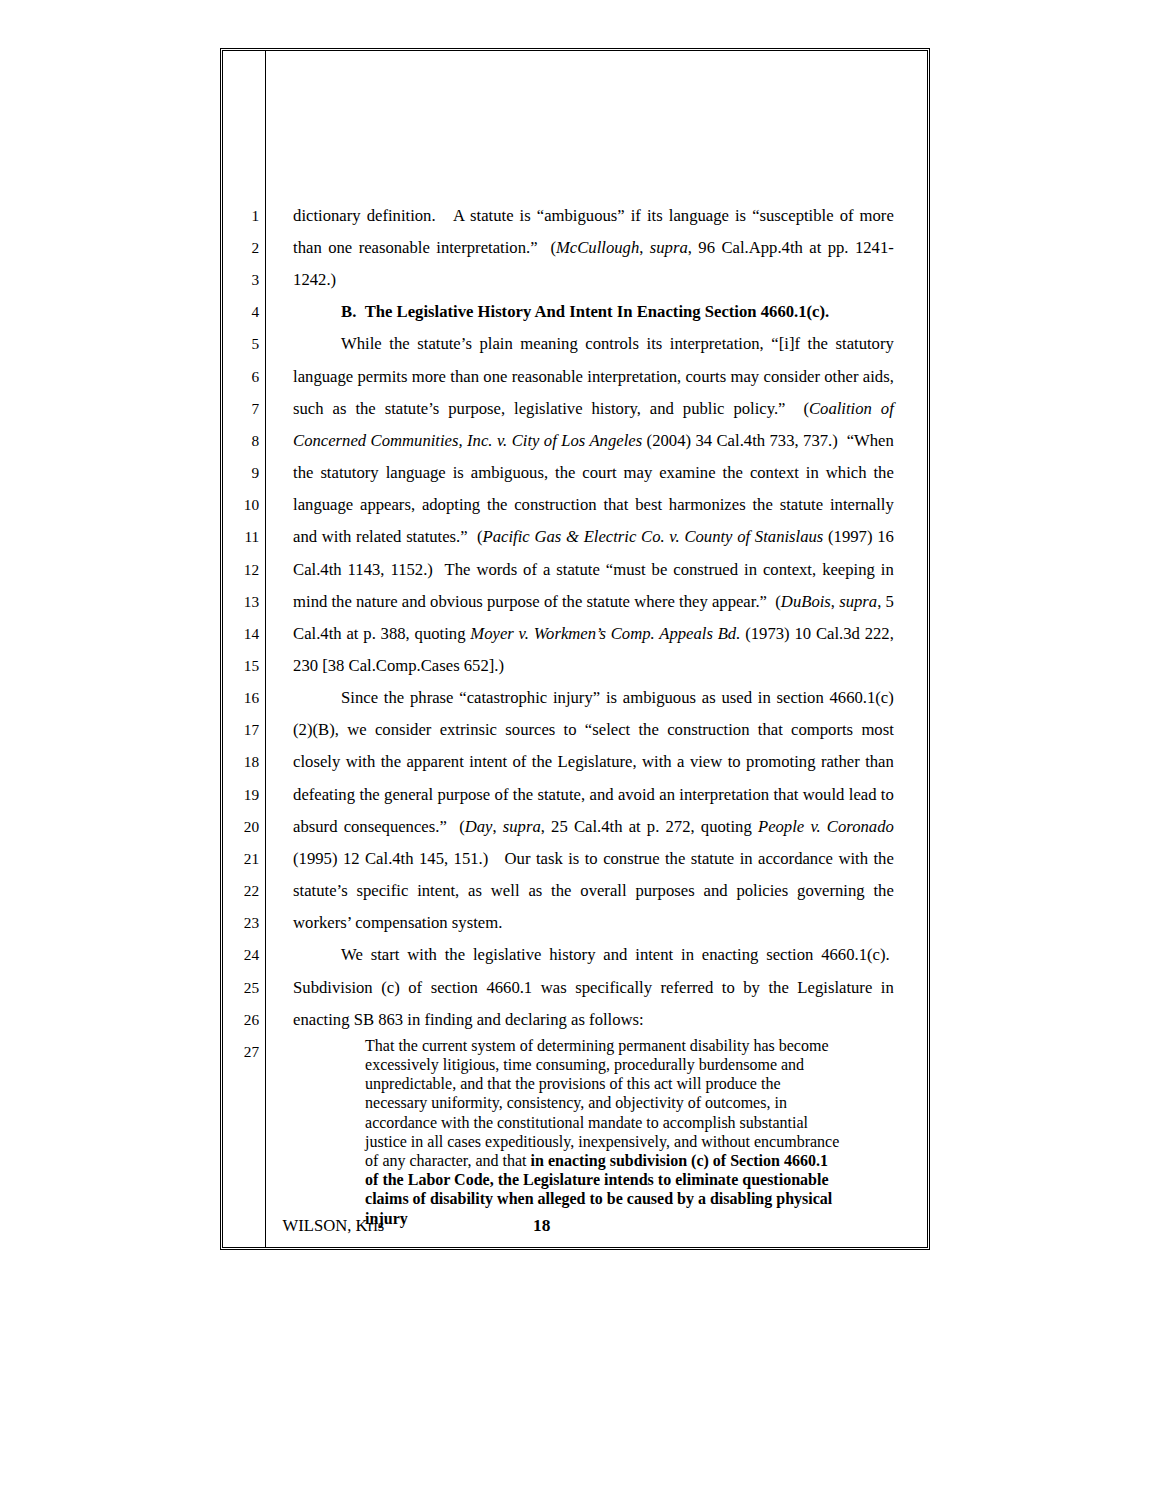1
2
3
4
5
6
7
8
9
10
11
12
13
14
15
16
17
18
19
20
21
22
23
24
25
26
27
dictionary definition. A statute is “ambiguous” if its language is “susceptible of more than one reasonable interpretation.” (McCullough, supra, 96 Cal.App.4th at pp. 1241-1242.)
B. The Legislative History And Intent In Enacting Section 4660.1(c).
While the statute’s plain meaning controls its interpretation, “[i]f the statutory language permits more than one reasonable interpretation, courts may consider other aids, such as the statute’s purpose, legislative history, and public policy.” (Coalition of Concerned Communities, Inc. v. City of Los Angeles (2004) 34 Cal.4th 733, 737.) “When the statutory language is ambiguous, the court may examine the context in which the language appears, adopting the construction that best harmonizes the statute internally and with related statutes.” (Pacific Gas & Electric Co. v. County of Stanislaus (1997) 16 Cal.4th 1143, 1152.) The words of a statute “must be construed in context, keeping in mind the nature and obvious purpose of the statute where they appear.” (DuBois, supra, 5 Cal.4th at p. 388, quoting Moyer v. Workmen’s Comp. Appeals Bd. (1973) 10 Cal.3d 222, 230 [38 Cal.Comp.Cases 652].)
Since the phrase “catastrophic injury” is ambiguous as used in section 4660.1(c)(2)(B), we consider extrinsic sources to “select the construction that comports most closely with the apparent intent of the Legislature, with a view to promoting rather than defeating the general purpose of the statute, and avoid an interpretation that would lead to absurd consequences.” (Day, supra, 25 Cal.4th at p. 272, quoting People v. Coronado (1995) 12 Cal.4th 145, 151.) Our task is to construe the statute in accordance with the statute’s specific intent, as well as the overall purposes and policies governing the workers’ compensation system.
We start with the legislative history and intent in enacting section 4660.1(c). Subdivision (c) of section 4660.1 was specifically referred to by the Legislature in enacting SB 863 in finding and declaring as follows:
That the current system of determining permanent disability has become excessively litigious, time consuming, procedurally burdensome and unpredictable, and that the provisions of this act will produce the necessary uniformity, consistency, and objectivity of outcomes, in accordance with the constitutional mandate to accomplish substantial justice in all cases expeditiously, inexpensively, and without encumbrance of any character, and that in enacting subdivision (c) of Section 4660.1 of the Labor Code, the Legislature intends to eliminate questionable claims of disability when alleged to be caused by a disabling physical injury
WILSON, Kris 18